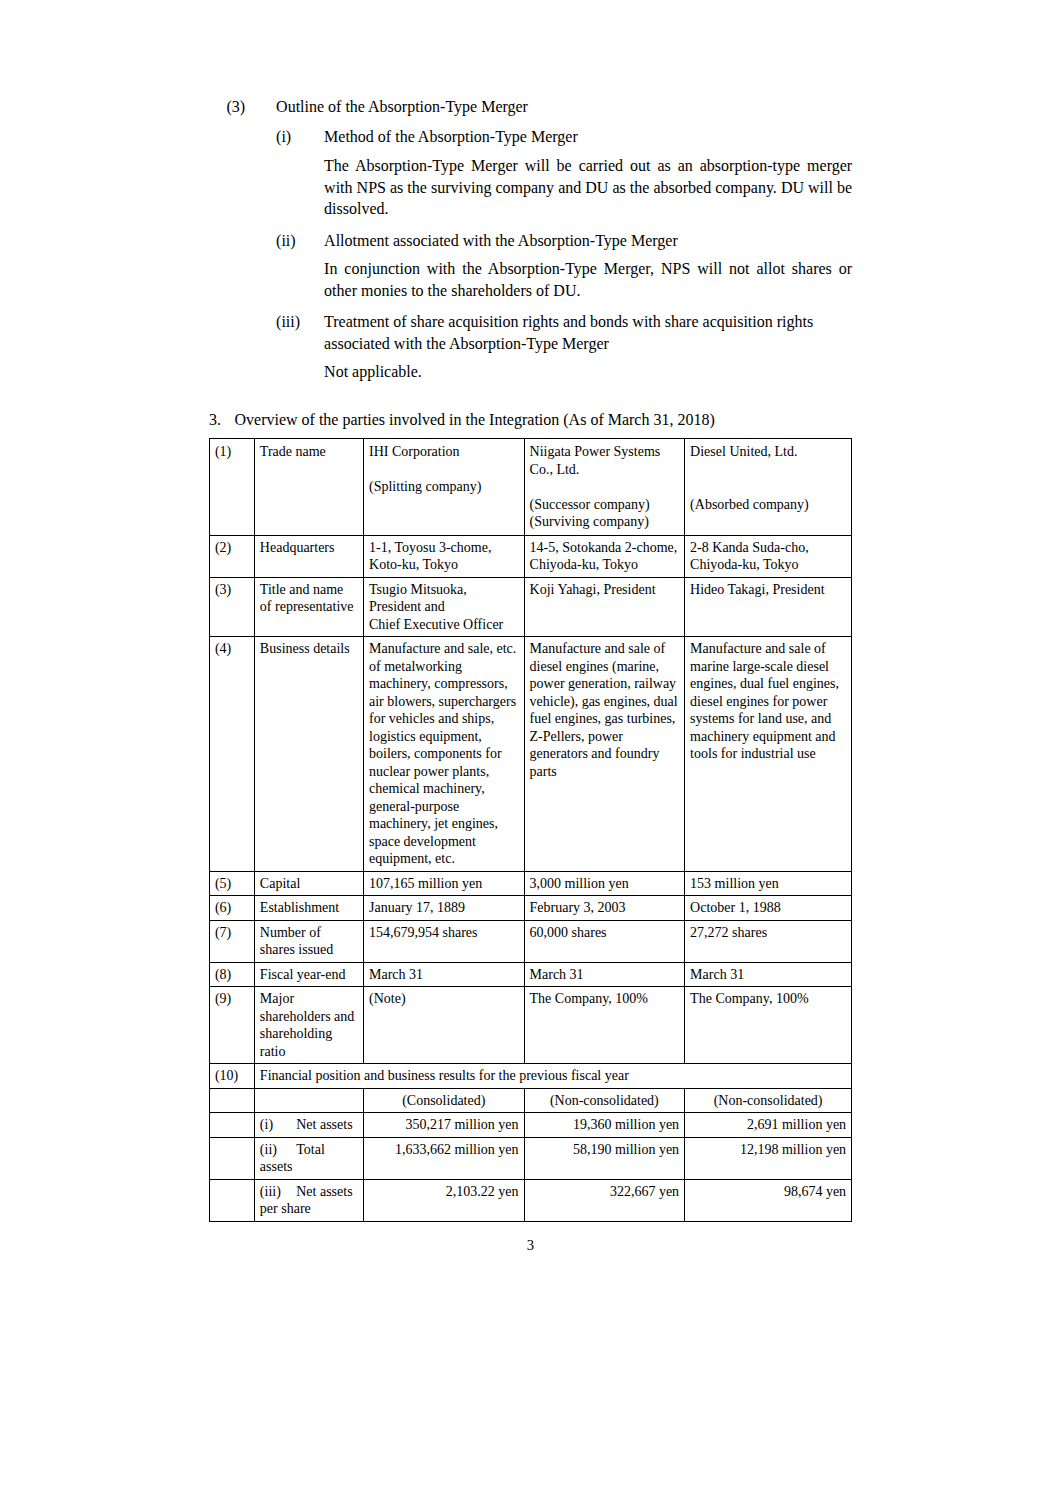(3)
Outline of the Absorption-Type Merger
(i)
Method of the Absorption-Type Merger
The Absorption-Type Merger will be carried out as an absorption-type merger with NPS as the surviving company and DU as the absorbed company. DU will be dissolved.
(ii)
Allotment associated with the Absorption-Type Merger
In conjunction with the Absorption-Type Merger, NPS will not allot shares or other monies to the shareholders of DU.
(iii)
Treatment of share acquisition rights and bonds with share acquisition rights associated with the Absorption-Type Merger
Not applicable.
3.
Overview of the parties involved in the Integration (As of March 31, 2018)
| (1) | Trade name | IHI Corporation (Splitting company) | Niigata Power Systems Co., Ltd. (Successor company) (Surviving company) | Diesel United, Ltd. (Absorbed company) |
| (2) | Headquarters | 1-1, Toyosu 3-chome, Koto-ku, Tokyo | 14-5, Sotokanda 2-chome, Chiyoda-ku, Tokyo | 2-8 Kanda Suda-cho, Chiyoda-ku, Tokyo |
| (3) | Title and name of representative | Tsugio Mitsuoka, President and Chief Executive Officer | Koji Yahagi, President | Hideo Takagi, President |
| (4) | Business details | Manufacture and sale, etc. of metalworking machinery, compressors, air blowers, superchargers for vehicles and ships, logistics equipment, boilers, components for nuclear power plants, chemical machinery, general-purpose machinery, jet engines, space development equipment, etc. | Manufacture and sale of diesel engines (marine, power generation, railway vehicle), gas engines, dual fuel engines, gas turbines, Z-Pellers, power generators and foundry parts | Manufacture and sale of marine large-scale diesel engines, dual fuel engines, diesel engines for power systems for land use, and machinery equipment and tools for industrial use |
| (5) | Capital | 107,165 million yen | 3,000 million yen | 153 million yen |
| (6) | Establishment | January 17, 1889 | February 3, 2003 | October 1, 1988 |
| (7) | Number of shares issued | 154,679,954 shares | 60,000 shares | 27,272 shares |
| (8) | Fiscal year-end | March 31 | March 31 | March 31 |
| (9) | Major shareholders and shareholding ratio | (Note) | The Company, 100% | The Company, 100% |
| (10) | Financial position and business results for the previous fiscal year |
| | | (Consolidated) | (Non-consolidated) | (Non-consolidated) |
| | (i) Net assets | 350,217 million yen | 19,360 million yen | 2,691 million yen |
| | (ii) Total assets | 1,633,662 million yen | 58,190 million yen | 12,198 million yen |
| | (iii) Net assets per share | 2,103.22 yen | 322,667 yen | 98,674 yen |
3